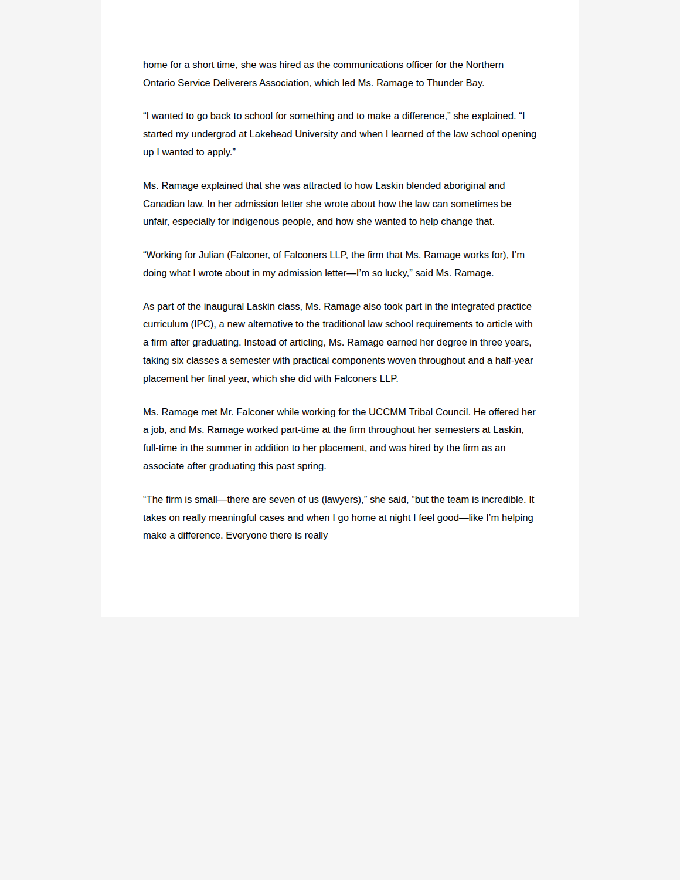home for a short time, she was hired as the communications officer for the Northern Ontario Service Deliverers Association, which led Ms. Ramage to Thunder Bay.
“I wanted to go back to school for something and to make a difference,” she explained. “I started my undergrad at Lakehead University and when I learned of the law school opening up I wanted to apply.”
Ms. Ramage explained that she was attracted to how Laskin blended aboriginal and Canadian law. In her admission letter she wrote about how the law can sometimes be unfair, especially for indigenous people, and how she wanted to help change that.
“Working for Julian (Falconer, of Falconers LLP, the firm that Ms. Ramage works for), I’m doing what I wrote about in my admission letter—I’m so lucky,” said Ms. Ramage.
As part of the inaugural Laskin class, Ms. Ramage also took part in the integrated practice curriculum (IPC), a new alternative to the traditional law school requirements to article with a firm after graduating. Instead of articling, Ms. Ramage earned her degree in three years, taking six classes a semester with practical components woven throughout and a half-year placement her final year, which she did with Falconers LLP.
Ms. Ramage met Mr. Falconer while working for the UCCMM Tribal Council. He offered her a job, and Ms. Ramage worked part-time at the firm throughout her semesters at Laskin, full-time in the summer in addition to her placement, and was hired by the firm as an associate after graduating this past spring.
“The firm is small—there are seven of us (lawyers),” she said, “but the team is incredible. It takes on really meaningful cases and when I go home at night I feel good—like I’m helping make a difference. Everyone there is really